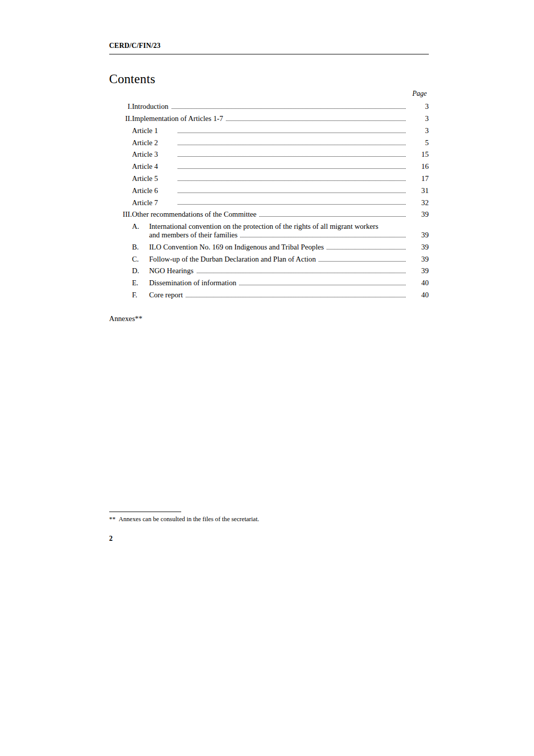CERD/C/FIN/23
Contents
Page
| I. | Introduction | 3 |
| II. | Implementation of Articles 1-7 | 3 |
| | / Article 1 / / | 3 |
| | / Article 2 / / | 5 |
| | / Article 3 / / | 15 |
| | / Article 4 / / | 16 |
| | / Article 5 / / | 17 |
| | / Article 6 / / | 31 |
| | / Article 7 / / | 32 |
| III. | Other recommendations of the Committee | 39 |
| | / A. / International convention on the protection of the rights of all migrant workers / / / and members of their families / | 39 |
| | / B. / ILO Convention No. 169 on Indigenous and Tribal Peoples / | 39 |
| | / C. / Follow-up of the Durban Declaration and Plan of Action / | 39 |
| | / D. / NGO Hearings / | 39 |
| | / E. / Dissemination of information / | 40 |
| | / F. / Core report / | 40 |
Annexes**
** Annexes can be consulted in the files of the secretariat.
2